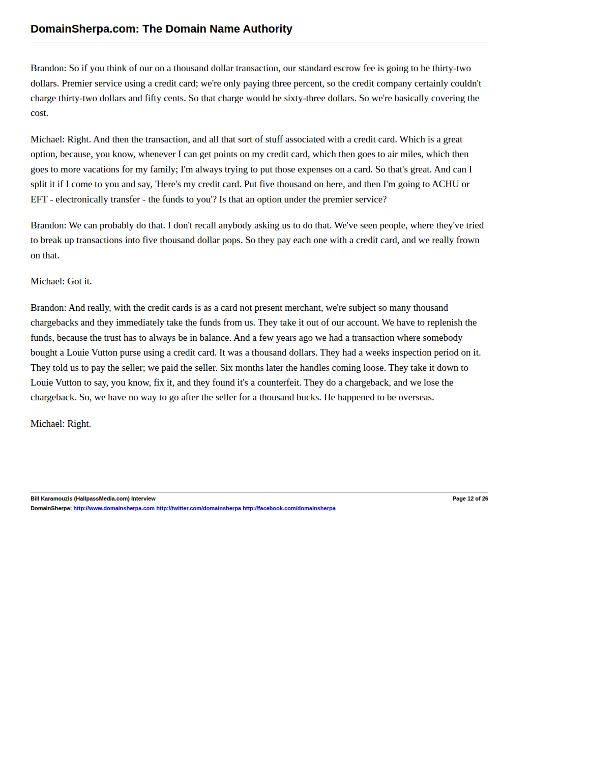DomainSherpa.com: The Domain Name Authority
Brandon: So if you think of our on a thousand dollar transaction, our standard escrow fee is going to be thirty-two dollars. Premier service using a credit card; we're only paying three percent, so the credit company certainly couldn't charge thirty-two dollars and fifty cents. So that charge would be sixty-three dollars. So we're basically covering the cost.
Michael: Right. And then the transaction, and all that sort of stuff associated with a credit card. Which is a great option, because, you know, whenever I can get points on my credit card, which then goes to air miles, which then goes to more vacations for my family; I'm always trying to put those expenses on a card. So that's great. And can I split it if I come to you and say, 'Here's my credit card. Put five thousand on here, and then I'm going to ACHU or EFT - electronically transfer - the funds to you'? Is that an option under the premier service?
Brandon: We can probably do that. I don't recall anybody asking us to do that. We've seen people, where they've tried to break up transactions into five thousand dollar pops. So they pay each one with a credit card, and we really frown on that.
Michael: Got it.
Brandon: And really, with the credit cards is as a card not present merchant, we're subject so many thousand chargebacks and they immediately take the funds from us. They take it out of our account. We have to replenish the funds, because the trust has to always be in balance. And a few years ago we had a transaction where somebody bought a Louie Vutton purse using a credit card. It was a thousand dollars. They had a weeks inspection period on it. They told us to pay the seller; we paid the seller. Six months later the handles coming loose. They take it down to Louie Vutton to say, you know, fix it, and they found it's a counterfeit. They do a chargeback, and we lose the chargeback. So, we have no way to go after the seller for a thousand bucks. He happened to be overseas.
Michael: Right.
Bill Karamouzis (HallpassMedia.com) Interview Page 12 of 26
DomainSherpa: http://www.domainsherpa.com http://twitter.com/domainsherpa http://facebook.com/domainsherpa